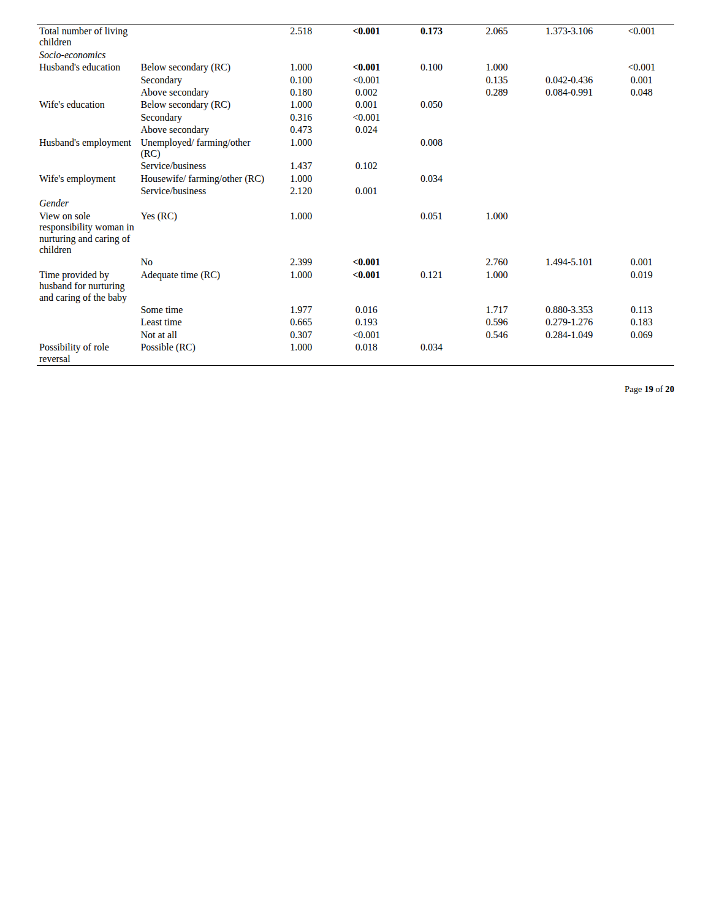| Total number of living children | | 2.518 | <0.001 | 0.173 | 2.065 | 1.373-3.106 | <0.001 |
| Socio-economics | | | | | | | |
| Husband's education | Below secondary (RC) | 1.000 | <0.001 | 0.100 | 1.000 | | <0.001 |
| | Secondary | 0.100 | <0.001 | | 0.135 | 0.042-0.436 | 0.001 |
| | Above secondary | 0.180 | 0.002 | | 0.289 | 0.084-0.991 | 0.048 |
| Wife's education | Below secondary (RC) | 1.000 | 0.001 | 0.050 | | | |
| | Secondary | 0.316 | <0.001 | | | | |
| | Above secondary | 0.473 | 0.024 | | | | |
| Husband's employment | Unemployed/ farming/other (RC) | 1.000 | | 0.008 | | | |
| | Service/business | 1.437 | 0.102 | | | | |
| Wife's employment | Housewife/ farming/other (RC) | 1.000 | | 0.034 | | | |
| | Service/business | 2.120 | 0.001 | | | | |
| Gender | | | | | | | |
| View on sole responsibility woman in nurturing and caring of children | Yes (RC) | 1.000 | | 0.051 | 1.000 | | |
| | No | 2.399 | <0.001 | | 2.760 | 1.494-5.101 | 0.001 |
| Time provided by husband for nurturing and caring of the baby | Adequate time (RC) | 1.000 | <0.001 | 0.121 | 1.000 | | 0.019 |
| | Some time | 1.977 | 0.016 | | 1.717 | 0.880-3.353 | 0.113 |
| | Least time | 0.665 | 0.193 | | 0.596 | 0.279-1.276 | 0.183 |
| | Not at all | 0.307 | <0.001 | | 0.546 | 0.284-1.049 | 0.069 |
| Possibility of role reversal | Possible (RC) | 1.000 | 0.018 | 0.034 | | | |
Page 19 of 20